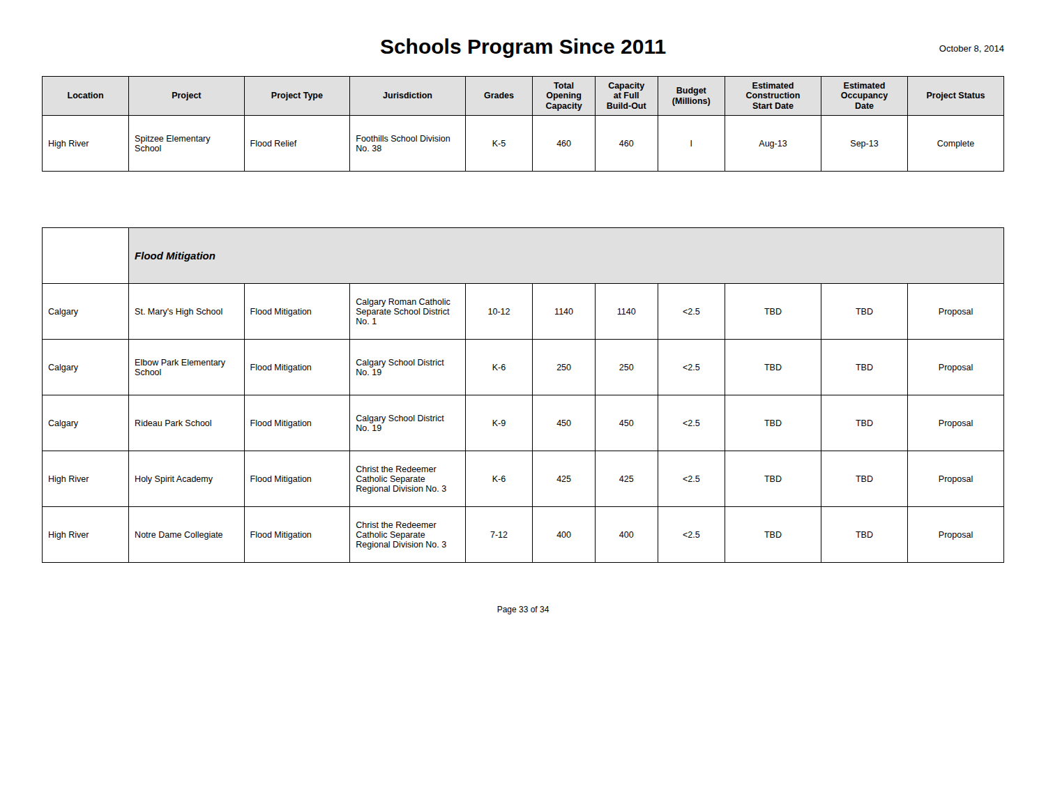Schools Program Since 2011
October 8, 2014
| Location | Project | Project Type | Jurisdiction | Grades | Total Opening Capacity | Capacity at Full Build-Out | Budget (Millions) | Estimated Construction Start Date | Estimated Occupancy Date | Project Status |
| --- | --- | --- | --- | --- | --- | --- | --- | --- | --- | --- |
| High River | Spitzee Elementary School | Flood Relief | Foothills School Division No. 38 | K-5 | 460 | 460 | I | Aug-13 | Sep-13 | Complete |
| | Flood Mitigation |
| Calgary | St. Mary's High School | Flood Mitigation | Calgary Roman Catholic Separate School District No. 1 | 10-12 | 1140 | 1140 | <2.5 | TBD | TBD | Proposal |
| Calgary | Elbow Park Elementary School | Flood Mitigation | Calgary School District No. 19 | K-6 | 250 | 250 | <2.5 | TBD | TBD | Proposal |
| Calgary | Rideau Park School | Flood Mitigation | Calgary School District No. 19 | K-9 | 450 | 450 | <2.5 | TBD | TBD | Proposal |
| High River | Holy Spirit Academy | Flood Mitigation | Christ the Redeemer Catholic Separate Regional Division No. 3 | K-6 | 425 | 425 | <2.5 | TBD | TBD | Proposal |
| High River | Notre Dame Collegiate | Flood Mitigation | Christ the Redeemer Catholic Separate Regional Division No. 3 | 7-12 | 400 | 400 | <2.5 | TBD | TBD | Proposal |
Page 33 of 34